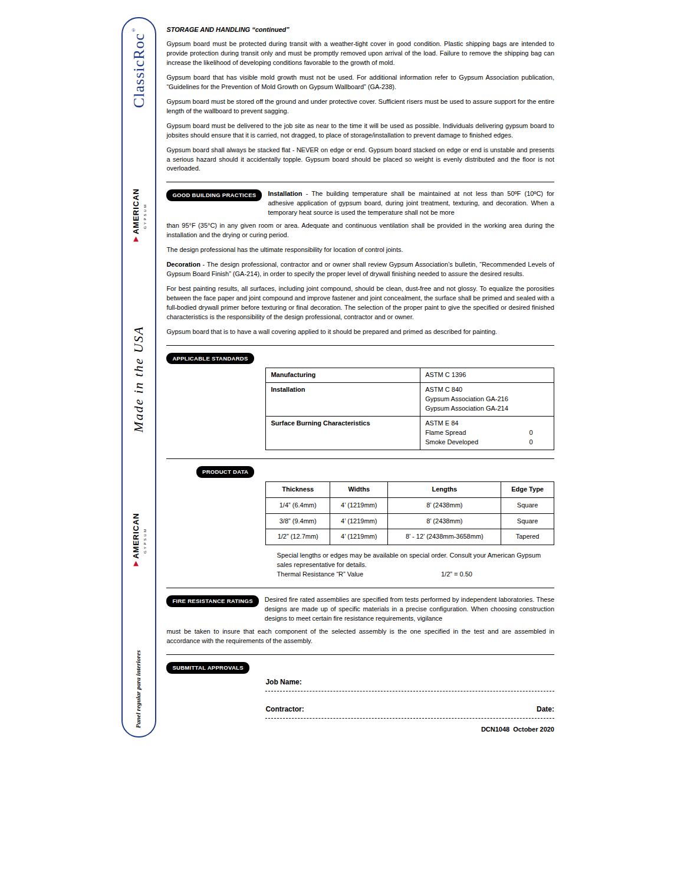ClassicRoc®
▼AMERICANGYPSUM
Made in the USA
▼AMERICANGYPSUM
Panel regular para interiores
STORAGE AND HANDLING “continued”
Gypsum board must be protected during transit with a weather-tight cover in good condition. Plastic shipping bags are intended to provide protection during transit only and must be promptly removed upon arrival of the load. Failure to remove the shipping bag can increase the likelihood of developing conditions favorable to the growth of mold.
Gypsum board that has visible mold growth must not be used. For additional information refer to Gypsum Association publication, “Guidelines for the Prevention of Mold Growth on Gypsum Wallboard” (GA-238).
Gypsum board must be stored off the ground and under protective cover. Sufficient risers must be used to assure support for the entire length of the wallboard to prevent sagging.
Gypsum board must be delivered to the job site as near to the time it will be used as possible. Individuals delivering gypsum board to jobsites should ensure that it is carried, not dragged, to place of storage/installation to prevent damage to finished edges.
Gypsum board shall always be stacked flat - NEVER on edge or end. Gypsum board stacked on edge or end is unstable and presents a serious hazard should it accidentally topple. Gypsum board should be placed so weight is evenly distributed and the floor is not overloaded.
GOOD BUILDING PRACTICES
Installation - The building temperature shall be maintained at not less than 50ºF (10ºC) for adhesive application of gypsum board, during joint treatment, texturing, and decoration. When a temporary heat source is used the temperature shall not be more
than 95°F (35°C) in any given room or area. Adequate and continuous ventilation shall be provided in the working area during the installation and the drying or curing period.
The design professional has the ultimate responsibility for location of control joints.
Decoration - The design professional, contractor and or owner shall review Gypsum Association’s bulletin, “Recommended Levels of Gypsum Board Finish” (GA-214), in order to specify the proper level of drywall finishing needed to assure the desired results.
For best painting results, all surfaces, including joint compound, should be clean, dust-free and not glossy. To equalize the porosities between the face paper and joint compound and improve fastener and joint concealment, the surface shall be primed and sealed with a full-bodied drywall primer before texturing or final decoration. The selection of the proper paint to give the specified or desired finished characteristics is the responsibility of the design professional, contractor and or owner.
Gypsum board that is to have a wall covering applied to it should be prepared and primed as described for painting.
APPLICABLE STANDARDS
| Manufacturing | ASTM C 1396 |
| Installation | ASTM C 840 Gypsum Association GA-216 Gypsum Association GA-214 |
| Surface Burning Characteristics | ASTM E 84 Flame Spread 0 Smoke Developed 0 |
PRODUCT DATA
| Thickness | Widths | Lengths | Edge Type |
| --- | --- | --- | --- |
| 1/4” (6.4mm) | 4’ (1219mm) | 8’ (2438mm) | Square |
| 3/8” (9.4mm) | 4’ (1219mm) | 8’ (2438mm) | Square |
| 1/2” (12.7mm) | 4’ (1219mm) | 8’ - 12’ (2438mm-3658mm) | Tapered |
Special lengths or edges may be available on special order. Consult your American Gypsum sales representative for details. Thermal Resistance “R” Value1/2” = 0.50
FIRE RESISTANCE RATINGS
Desired fire rated assemblies are specified from tests performed by independent laboratories. These designs are made up of specific materials in a precise configuration. When choosing construction designs to meet certain fire resistance requirements, vigilance
must be taken to insure that each component of the selected assembly is the one specified in the test and are assembled in accordance with the requirements of the assembly.
SUBMITTAL APPROVALS
Job Name:
Contractor:
Date:
DCN1048 October 2020